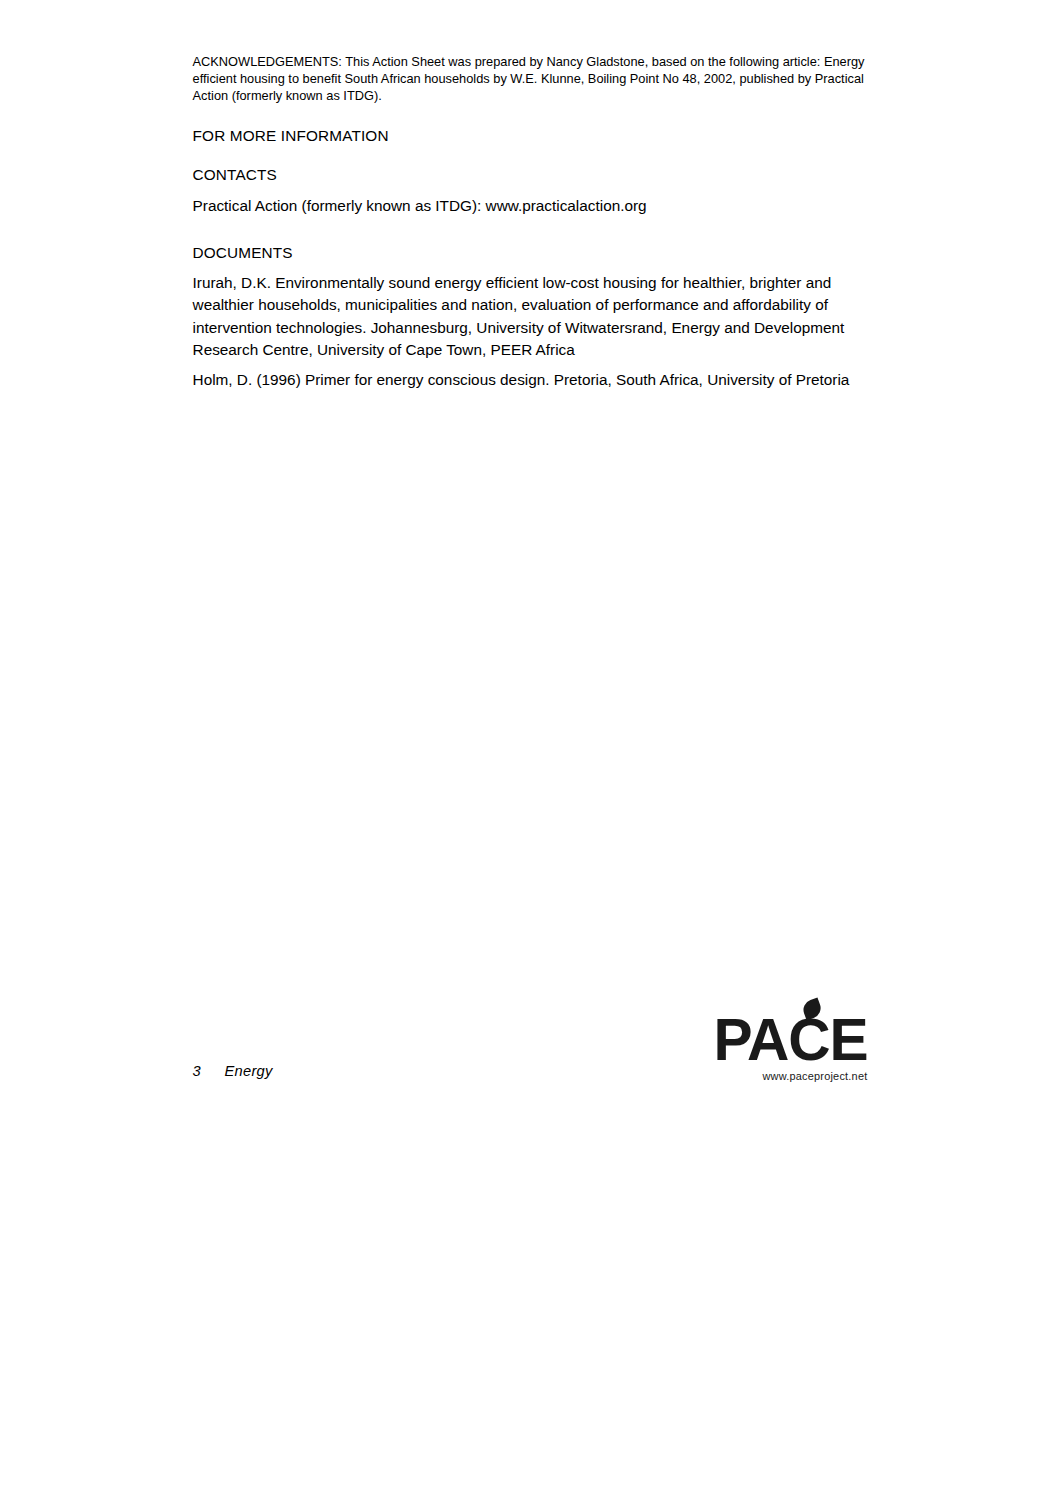ACKNOWLEDGEMENTS: This Action Sheet was prepared by Nancy Gladstone, based on the following article: Energy efficient housing to benefit South African households by W.E. Klunne, Boiling Point No 48, 2002, published by Practical Action (formerly known as ITDG).
FOR MORE INFORMATION
CONTACTS
Practical Action (formerly known as ITDG): www.practicalaction.org
DOCUMENTS
Irurah, D.K. Environmentally sound energy efficient low-cost housing for healthier, brighter and wealthier households, municipalities and nation, evaluation of performance and affordability of intervention technologies. Johannesburg, University of Witwatersrand, Energy and Development Research Centre, University of Cape Town, PEER Africa
Holm, D. (1996) Primer for energy conscious design. Pretoria, South Africa, University of Pretoria
3 Energy
PACE
www.paceproject.net